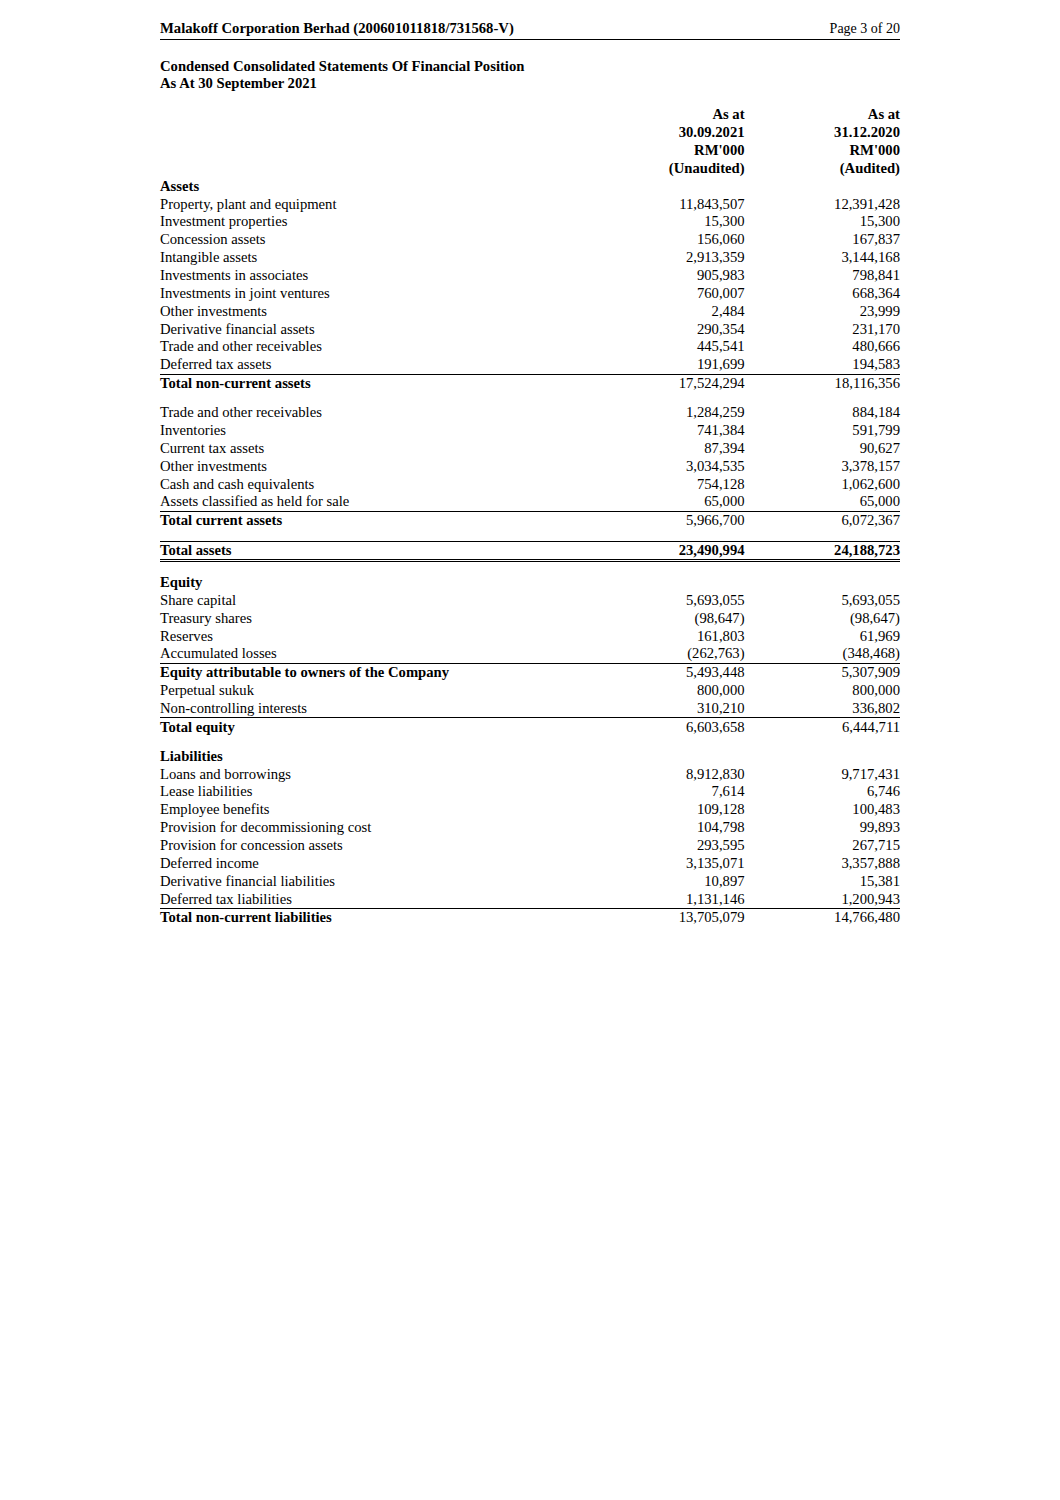Malakoff Corporation Berhad (200601011818/731568-V)
Page 3 of 20
Condensed Consolidated Statements Of Financial Position
As At 30 September 2021
| | As at | As at |
| --- | --- | --- |
| | 30.09.2021 | 31.12.2020 |
| | RM'000 | RM'000 |
| | (Unaudited) | (Audited) |
| Assets | | |
| Property, plant and equipment | 11,843,507 | 12,391,428 |
| Investment properties | 15,300 | 15,300 |
| Concession assets | 156,060 | 167,837 |
| Intangible assets | 2,913,359 | 3,144,168 |
| Investments in associates | 905,983 | 798,841 |
| Investments in joint ventures | 760,007 | 668,364 |
| Other investments | 2,484 | 23,999 |
| Derivative financial assets | 290,354 | 231,170 |
| Trade and other receivables | 445,541 | 480,666 |
| Deferred tax assets | 191,699 | 194,583 |
| Total non-current assets | 17,524,294 | 18,116,356 |
| Trade and other receivables | 1,284,259 | 884,184 |
| Inventories | 741,384 | 591,799 |
| Current tax assets | 87,394 | 90,627 |
| Other investments | 3,034,535 | 3,378,157 |
| Cash and cash equivalents | 754,128 | 1,062,600 |
| Assets classified as held for sale | 65,000 | 65,000 |
| Total current assets | 5,966,700 | 6,072,367 |
| Total assets | 23,490,994 | 24,188,723 |
| Equity | | |
| Share capital | 5,693,055 | 5,693,055 |
| Treasury shares | (98,647) | (98,647) |
| Reserves | 161,803 | 61,969 |
| Accumulated losses | (262,763) | (348,468) |
| Equity attributable to owners of the Company | 5,493,448 | 5,307,909 |
| Perpetual sukuk | 800,000 | 800,000 |
| Non-controlling interests | 310,210 | 336,802 |
| Total equity | 6,603,658 | 6,444,711 |
| Liabilities | | |
| Loans and borrowings | 8,912,830 | 9,717,431 |
| Lease liabilities | 7,614 | 6,746 |
| Employee benefits | 109,128 | 100,483 |
| Provision for decommissioning cost | 104,798 | 99,893 |
| Provision for concession assets | 293,595 | 267,715 |
| Deferred income | 3,135,071 | 3,357,888 |
| Derivative financial liabilities | 10,897 | 15,381 |
| Deferred tax liabilities | 1,131,146 | 1,200,943 |
| Total non-current liabilities | 13,705,079 | 14,766,480 |